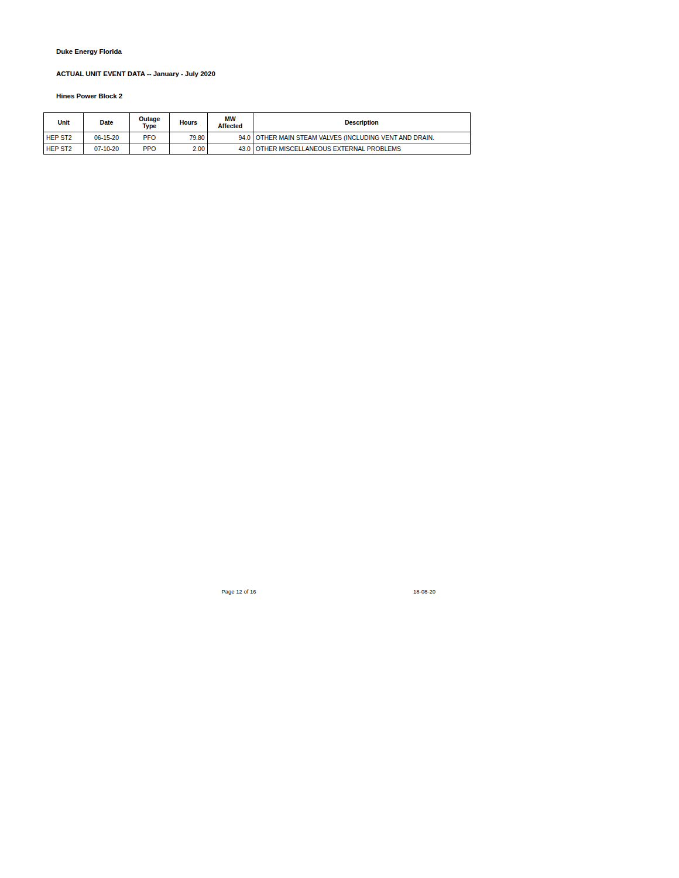Duke Energy Florida
ACTUAL UNIT EVENT DATA -- January - July 2020
Hines Power Block 2
| Unit | Date | Outage Type | Hours | MW Affected | Description |
| --- | --- | --- | --- | --- | --- |
| HEP ST2 | 06-15-20 | PFO | 79.80 | 94.0 | OTHER MAIN STEAM VALVES (INCLUDING VENT AND DRAIN. |
| HEP ST2 | 07-10-20 | PPO | 2.00 | 43.0 | OTHER MISCELLANEOUS EXTERNAL PROBLEMS |
Page 12 of 16
18-08-20